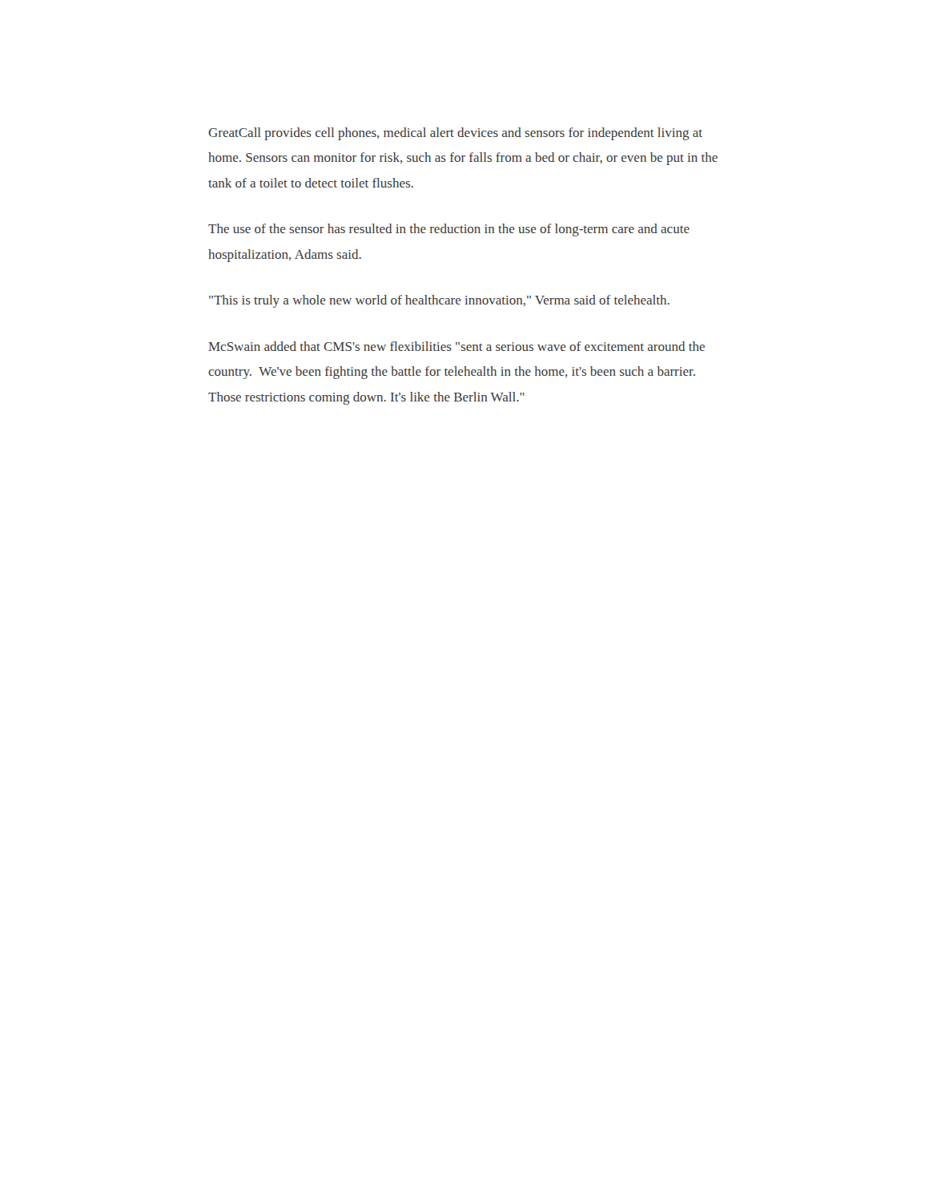GreatCall provides cell phones, medical alert devices and sensors for independent living at home. Sensors can monitor for risk, such as for falls from a bed or chair, or even be put in the tank of a toilet to detect toilet flushes.
The use of the sensor has resulted in the reduction in the use of long-term care and acute hospitalization, Adams said.
"This is truly a whole new world of healthcare innovation," Verma said of telehealth.
McSwain added that CMS's new flexibilities "sent a serious wave of excitement around the country. We've been fighting the battle for telehealth in the home, it's been such a barrier. Those restrictions coming down. It's like the Berlin Wall."